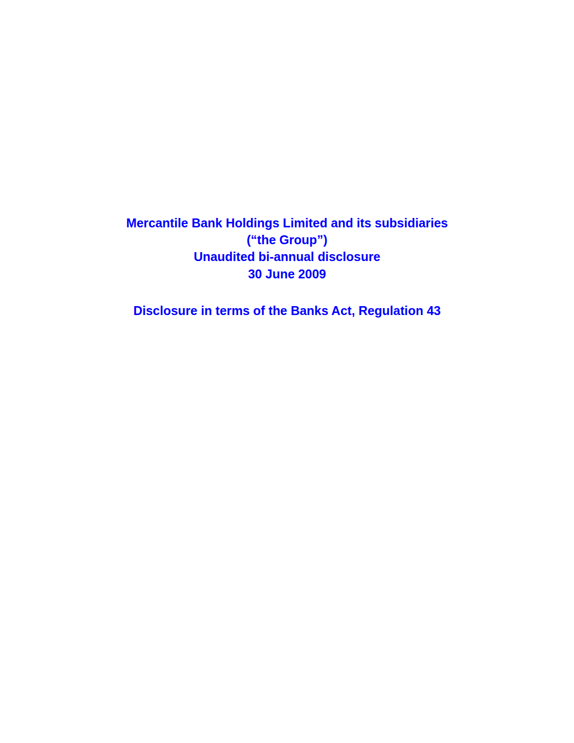Mercantile Bank Holdings Limited and its subsidiaries
(“the Group”)
Unaudited bi-annual disclosure
30 June 2009
Disclosure in terms of the Banks Act, Regulation 43